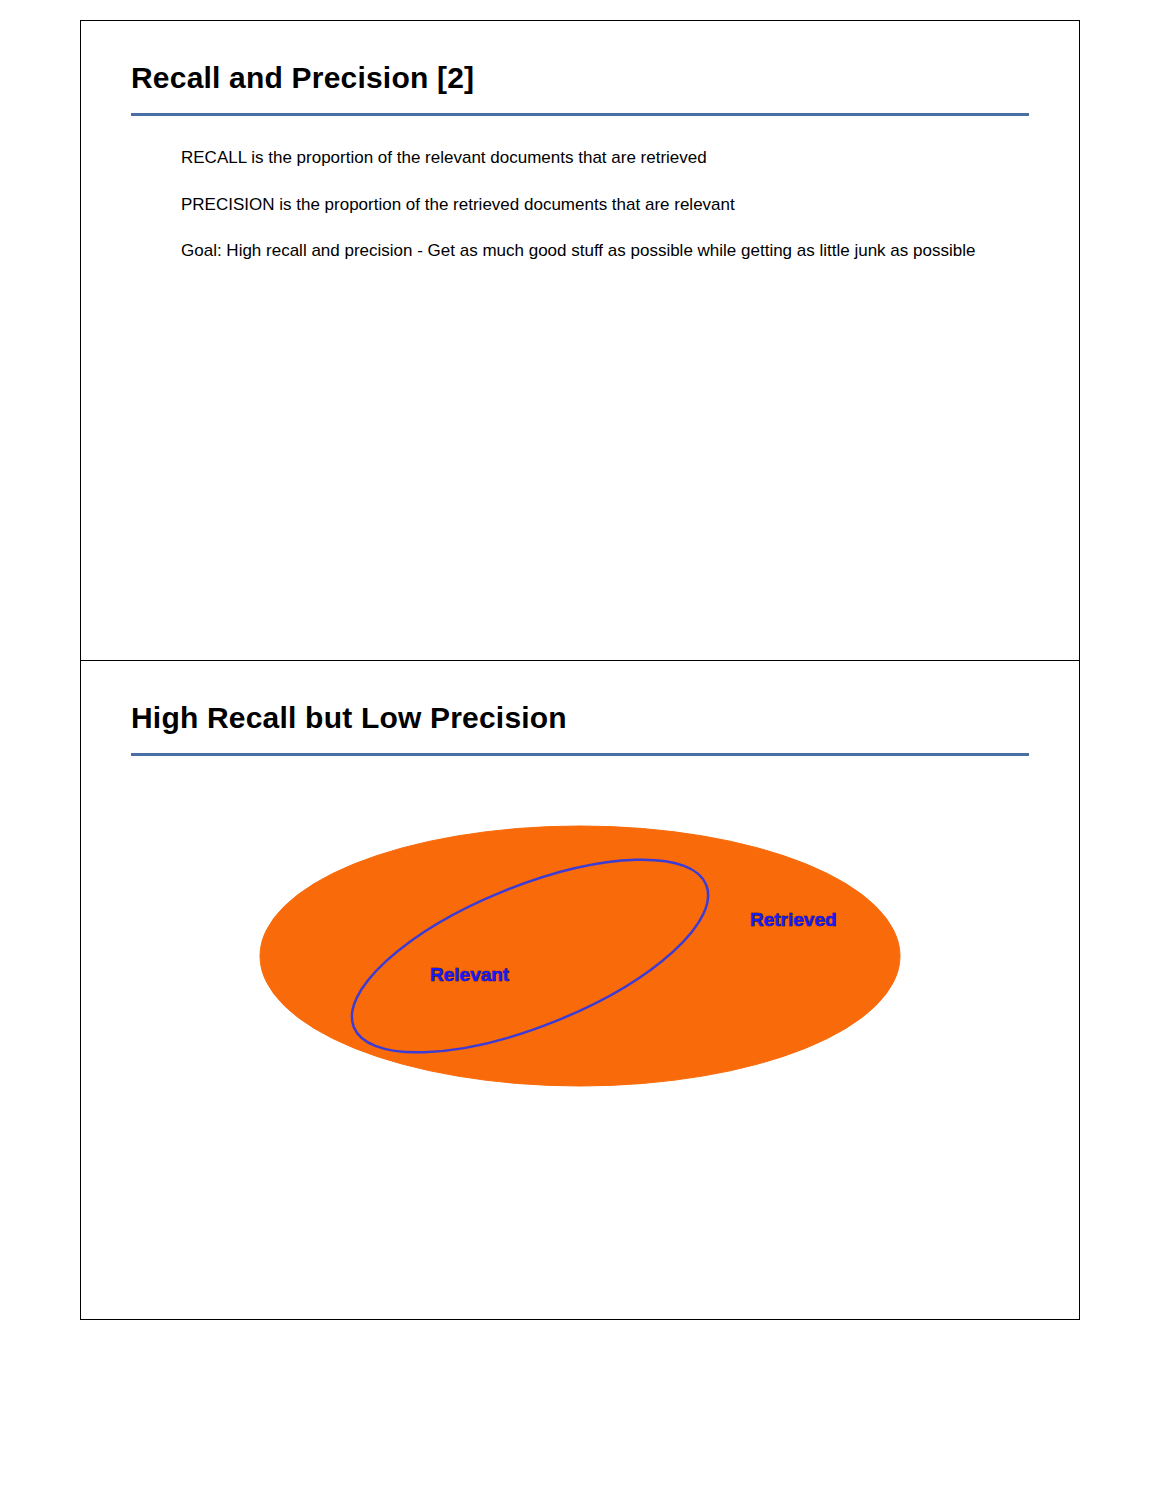Recall and Precision [2]
RECALL is the proportion of the relevant documents that are retrieved
PRECISION is the proportion of the retrieved documents that are relevant
Goal: High recall and precision - Get as much good stuff as possible while getting as little junk as possible
High Recall but Low Precision
Retrieved Relevant